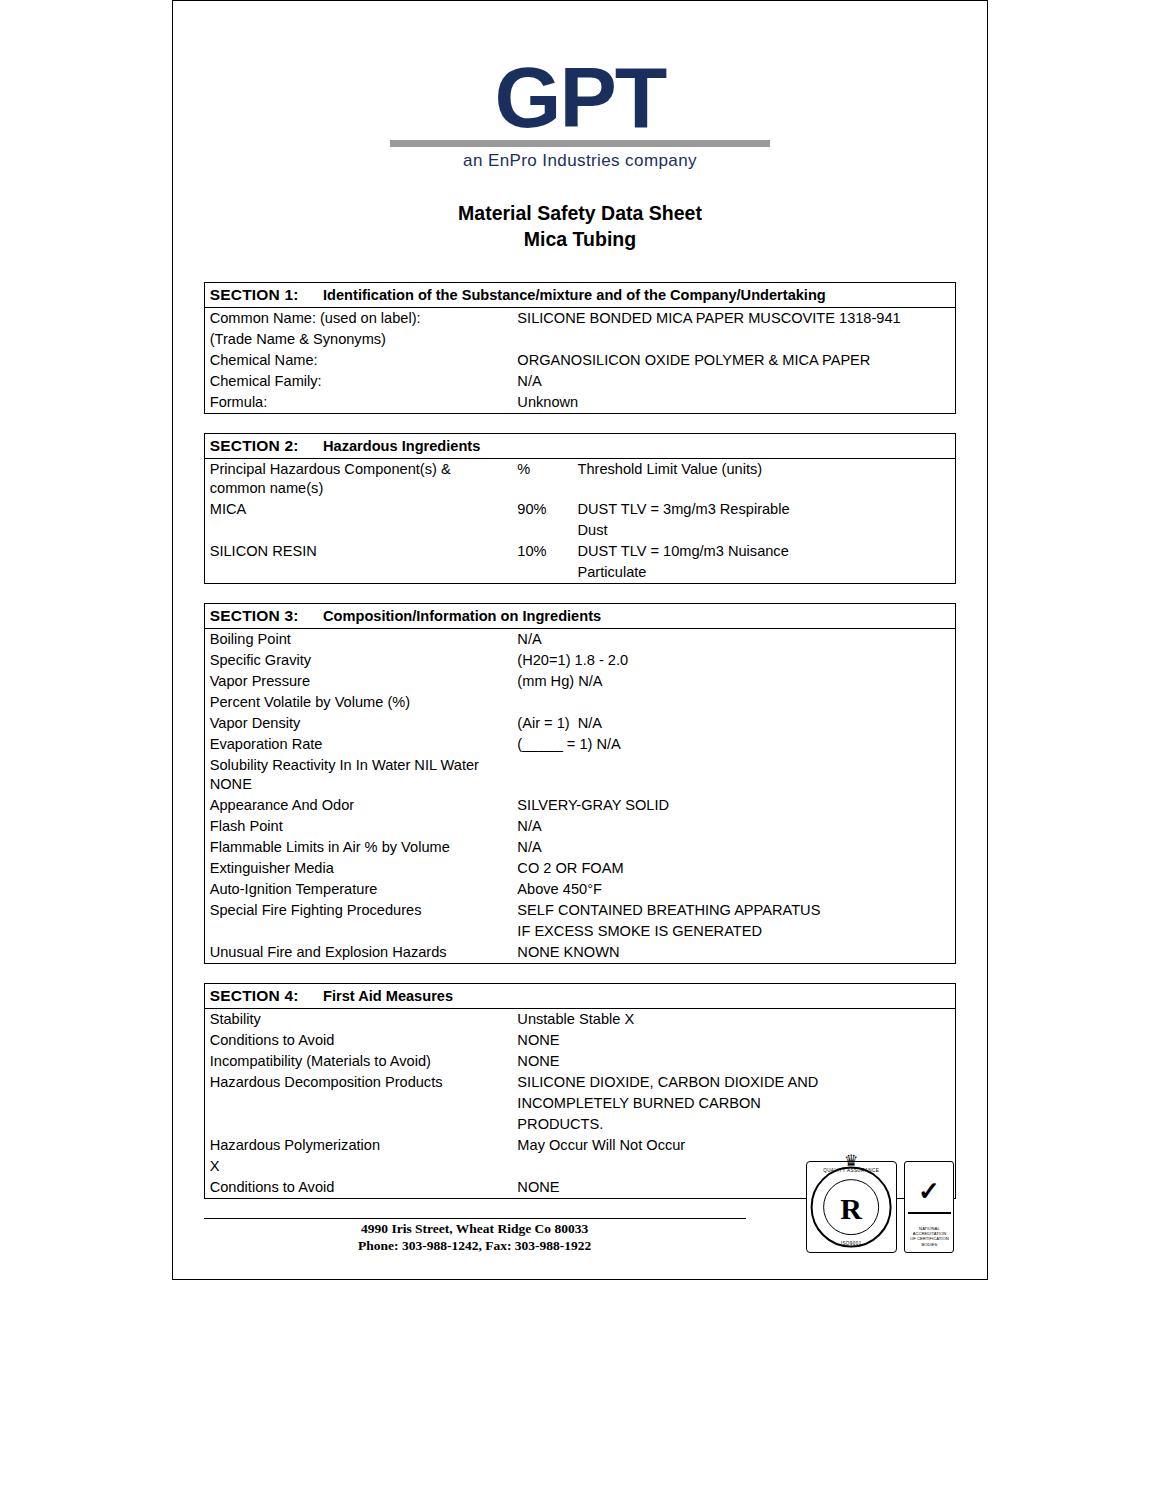GPT
an EnPro Industries company
Material Safety Data Sheet
Mica Tubing
| SECTION 1: Identification of the Substance/mixture and of the Company/Undertaking |
| Common Name: (used on label): | SILICONE BONDED MICA PAPER MUSCOVITE 1318-941 |
| (Trade Name & Synonyms) | |
| Chemical Name: | ORGANOSILICON OXIDE POLYMER & MICA PAPER |
| Chemical Family: | N/A |
| Formula: | Unknown |
| SECTION 2: Hazardous Ingredients |
| Principal Hazardous Component(s) & common name(s) | % | Threshold Limit Value (units) |
| MICA | 90% | DUST TLV = 3mg/m3 Respirable |
| | | Dust |
| SILICON RESIN | 10% | DUST TLV = 10mg/m3 Nuisance |
| | | Particulate |
| SECTION 3: Composition/Information on Ingredients |
| Boiling Point | N/A |
| Specific Gravity | (H20=1) 1.8 - 2.0 |
| Vapor Pressure | (mm Hg) N/A |
| Percent Volatile by Volume (%) | |
| Vapor Density | (Air = 1) N/A |
| Evaporation Rate | (_____ = 1) N/A |
| Solubility Reactivity In In Water NIL Water NONE | |
| Appearance And Odor | SILVERY-GRAY SOLID |
| Flash Point | N/A |
| Flammable Limits in Air % by Volume | N/A |
| Extinguisher Media | CO 2 OR FOAM |
| Auto-Ignition Temperature | Above 450°F |
| Special Fire Fighting Procedures | SELF CONTAINED BREATHING APPARATUS |
| | IF EXCESS SMOKE IS GENERATED |
| Unusual Fire and Explosion Hazards | NONE KNOWN |
| SECTION 4: First Aid Measures |
| Stability | Unstable Stable X |
| Conditions to Avoid | NONE |
| Incompatibility (Materials to Avoid) | NONE |
| Hazardous Decomposition Products | SILICONE DIOXIDE, CARBON DIOXIDE AND |
| | INCOMPLETELY BURNED CARBON |
| | PRODUCTS. |
| Hazardous Polymerization | May Occur Will Not Occur |
| X | |
| Conditions to Avoid | NONE |
4990 Iris Street, Wheat Ridge Co 80033
Phone: 303-988-1242, Fax: 303-988-1922
♛
QUALITY ASSURANCE
R
ISO9001
✓
NATIONAL
ACCREDITATION
OF CERTIFICATION
BODIES